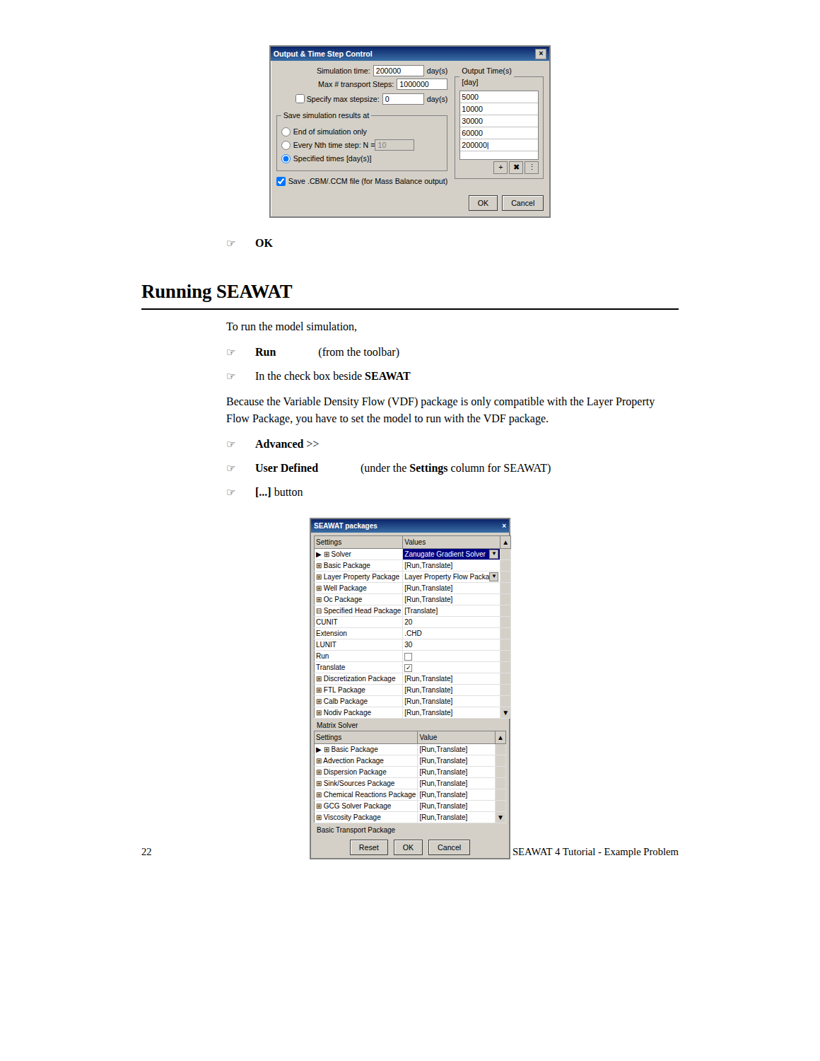Output & Time Step Control ×
Simulation time: day(s)
Max # transport Steps:
Specify max stepsize: day(s)
Save simulation results at
End of simulation only
Every Nth time step: N =
Specified times [day(s)]
Save .CBM/.CCM file (for Mass Balance output)
Output Time(s)
[day]
5000
10000
30000
60000
200000|
+
✖
⋮
OK
Cancel
☞ OK
Running SEAWAT
To run the model simulation,
☞ Run (from the toolbar)
☞ In the check box beside SEAWAT
Because the Variable Density Flow (VDF) package is only compatible with the Layer Property Flow Package, you have to set the model to run with the VDF package.
☞ Advanced >>
☞ User Defined (under the Settings column for SEAWAT)
☞ [...] button
SEAWAT packages ×
| Settings | Values | ▲ |
| --- | --- | --- |
| ▶ ⊞ Solver | Zanugate Gradient Solver ▼ | |
| ⊞ Basic Package | [Run,Translate] | |
| ⊞ Layer Property Package | Layer Property Flow Packa ▼ | |
| ⊞ Well Package | [Run,Translate] | |
| ⊞ Oc Package | [Run,Translate] | |
| ⊟ Specified Head Package | [Translate] | |
| CUNIT | 20 | |
| Extension | .CHD | |
| LUNIT | 30 | |
| Run | | |
| Translate | | |
| ⊞ Discretization Package | [Run,Translate] | |
| ⊞ FTL Package | [Run,Translate] | |
| ⊞ Calb Package | [Run,Translate] | |
| ⊞ Nodiv Package | [Run,Translate] | ▼ |
Matrix Solver
| Settings | Value | ▲ |
| --- | --- | --- |
| ▶ ⊞ Basic Package | [Run,Translate] | |
| ⊞ Advection Package | [Run,Translate] | |
| ⊞ Dispersion Package | [Run,Translate] | |
| ⊞ Sink/Sources Package | [Run,Translate] | |
| ⊞ Chemical Reactions Package | [Run,Translate] | |
| ⊞ GCG Solver Package | [Run,Translate] | |
| ⊞ Viscosity Package | [Run,Translate] | ▼ |
Basic Transport Package
Reset
OK
Cancel
22 SEAWAT 4 Tutorial - Example Problem